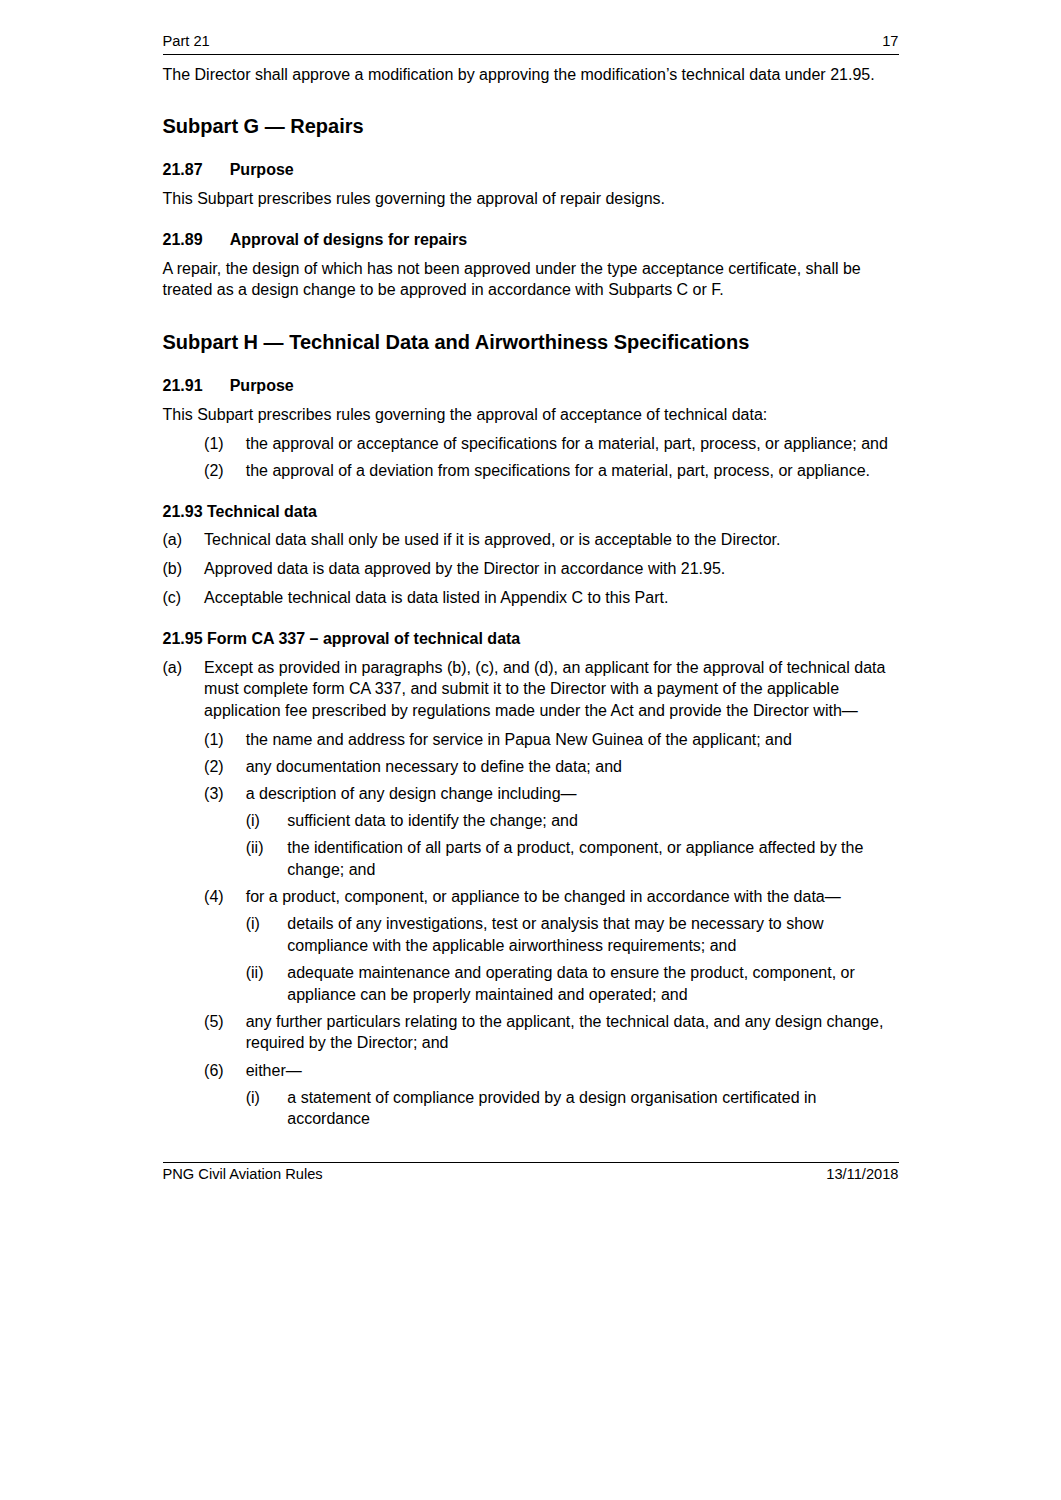Part 21
17
The Director shall approve a modification by approving the modification’s technical data under 21.95.
Subpart G — Repairs
21.87 Purpose
This Subpart prescribes rules governing the approval of repair designs.
21.89 Approval of designs for repairs
A repair, the design of which has not been approved under the type acceptance certificate, shall be treated as a design change to be approved in accordance with Subparts C or F.
Subpart H — Technical Data and Airworthiness Specifications
21.91 Purpose
This Subpart prescribes rules governing the approval of acceptance of technical data:
(1)
the approval or acceptance of specifications for a material, part, process, or appliance; and
(2)
the approval of a deviation from specifications for a material, part, process, or appliance.
21.93 Technical data
(a)
Technical data shall only be used if it is approved, or is acceptable to the Director.
(b)
Approved data is data approved by the Director in accordance with 21.95.
(c)
Acceptable technical data is data listed in Appendix C to this Part.
21.95 Form CA 337 – approval of technical data
(a)
Except as provided in paragraphs (b), (c), and (d), an applicant for the approval of technical data must complete form CA 337, and submit it to the Director with a payment of the applicable application fee prescribed by regulations made under the Act and provide the Director with—
(1)
the name and address for service in Papua New Guinea of the applicant; and
(2)
any documentation necessary to define the data; and
(3)
a description of any design change including—
(i)
sufficient data to identify the change; and
(ii)
the identification of all parts of a product, component, or appliance affected by the change; and
(4)
for a product, component, or appliance to be changed in accordance with the data—
(i)
details of any investigations, test or analysis that may be necessary to show compliance with the applicable airworthiness requirements; and
(ii)
adequate maintenance and operating data to ensure the product, component, or appliance can be properly maintained and operated; and
(5)
any further particulars relating to the applicant, the technical data, and any design change, required by the Director; and
(6)
either—
(i)
a statement of compliance provided by a design organisation certificated in accordance
PNG Civil Aviation Rules
13/11/2018